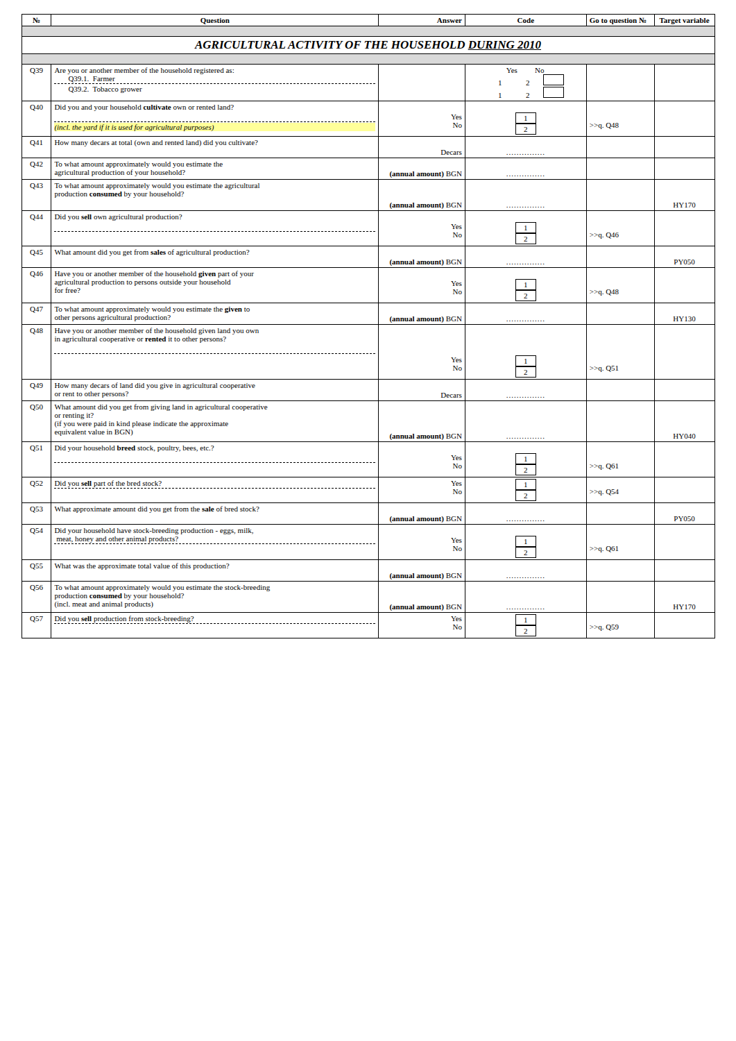| № | Question | Answer | Code | Go to question № | Target variable |
| AGRICULTURAL ACTIVITY OF THE HOUSEHOLD DURING 2010 |
| Q39 | Are you or another member of the household registered as: Q39.1. Farmer Q39.2. Tobacco grower | | Yes No 1 2 1 2 | | |
| Q40 | Did you and your household cultivate own or rented land? (incl. the yard if it is used for agricultural purposes) | Yes No | 1 2 | >>q. Q48 | |
| Q41 | How many decars at total (own and rented land) did you cultivate? | Decars | ............... | | |
| Q42 | To what amount approximately would you estimate the agricultural production of your household? | (annual amount) BGN | ............... | | |
| Q43 | To what amount approximately would you estimate the agricultural production consumed by your household? | (annual amount) BGN | ............... | | HY170 |
| Q44 | Did you sell own agricultural production? | Yes No | 1 2 | >>q. Q46 | |
| Q45 | What amount did you get from sales of agricultural production? | (annual amount) BGN | ............... | | PY050 |
| Q46 | Have you or another member of the household given part of your agricultural production to persons outside your household for free? | Yes No | 1 2 | >>q. Q48 | |
| Q47 | To what amount approximately would you estimate the given to other persons agricultural production? | (annual amount) BGN | ............... | | HY130 |
| Q48 | Have you or another member of the household given land you own in agricultural cooperative or rented it to other persons? | Yes No | 1 2 | >>q. Q51 | |
| Q49 | How many decars of land did you give in agricultural cooperative or rent to other persons? | Decars | ............... | | |
| Q50 | What amount did you get from giving land in agricultural cooperative or renting it? (if you were paid in kind please indicate the approximate equivalent value in BGN) | (annual amount) BGN | ............... | | HY040 |
| Q51 | Did your household breed stock, poultry, bees, etc.? | Yes No | 1 2 | >>q. Q61 | |
| Q52 | Did you sell part of the bred stock? | Yes No | 1 2 | >>q. Q54 | |
| Q53 | What approximate amount did you get from the sale of bred stock? | (annual amount) BGN | ............... | | PY050 |
| Q54 | Did your household have stock-breeding production - eggs, milk, meat, honey and other animal products? | Yes No | 1 2 | >>q. Q61 | |
| Q55 | What was the approximate total value of this production? | (annual amount) BGN | ............... | | |
| Q56 | To what amount approximately would you estimate the stock-breeding production consumed by your household? (incl. meat and animal products) | (annual amount) BGN | ............... | | HY170 |
| Q57 | Did you sell production from stock-breeding? | Yes No | 1 2 | >>q. Q59 | |